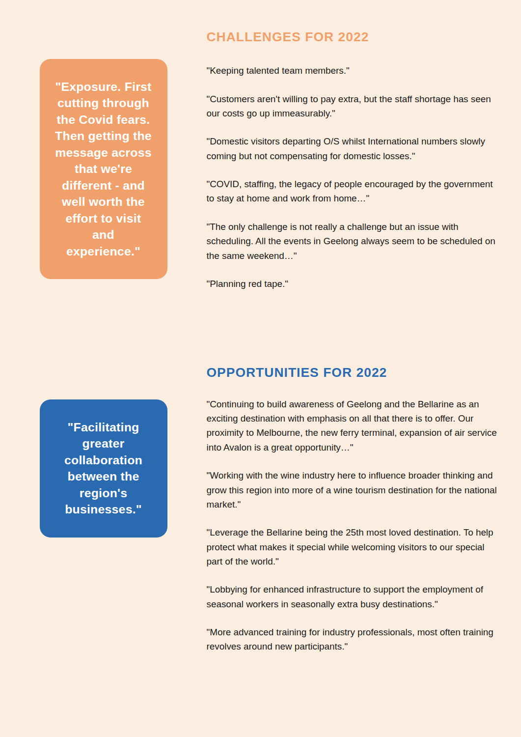"Exposure. First cutting through the Covid fears. Then getting the message across that we're different - and well worth the effort to visit and experience."
Challenges for 2022
"Keeping talented team members."
"Customers aren't willing to pay extra, but the staff shortage has seen our costs go up immeasurably."
"Domestic visitors departing O/S whilst International numbers slowly coming but not compensating for domestic losses."
"COVID, staffing, the legacy of people encouraged by the government to stay at home and work from home…"
"The only challenge is not really a challenge but an issue with scheduling. All the events in Geelong always seem to be scheduled on the same weekend…"
"Planning red tape."
"Facilitating greater collaboration between the region's businesses."
Opportunities for 2022
"Continuing to build awareness of Geelong and the Bellarine as an exciting destination with emphasis on all that there is to offer. Our proximity to Melbourne, the new ferry terminal, expansion of air service into Avalon is a great opportunity…"
"Working with the wine industry here to influence broader thinking and grow this region into more of a wine tourism destination for the national market."
"Leverage the Bellarine being the 25th most loved destination. To help protect what makes it special while welcoming visitors to our special part of the world."
"Lobbying for enhanced infrastructure to support the employment of seasonal workers in seasonally extra busy destinations."
"More advanced training for industry professionals, most often training revolves around new participants."